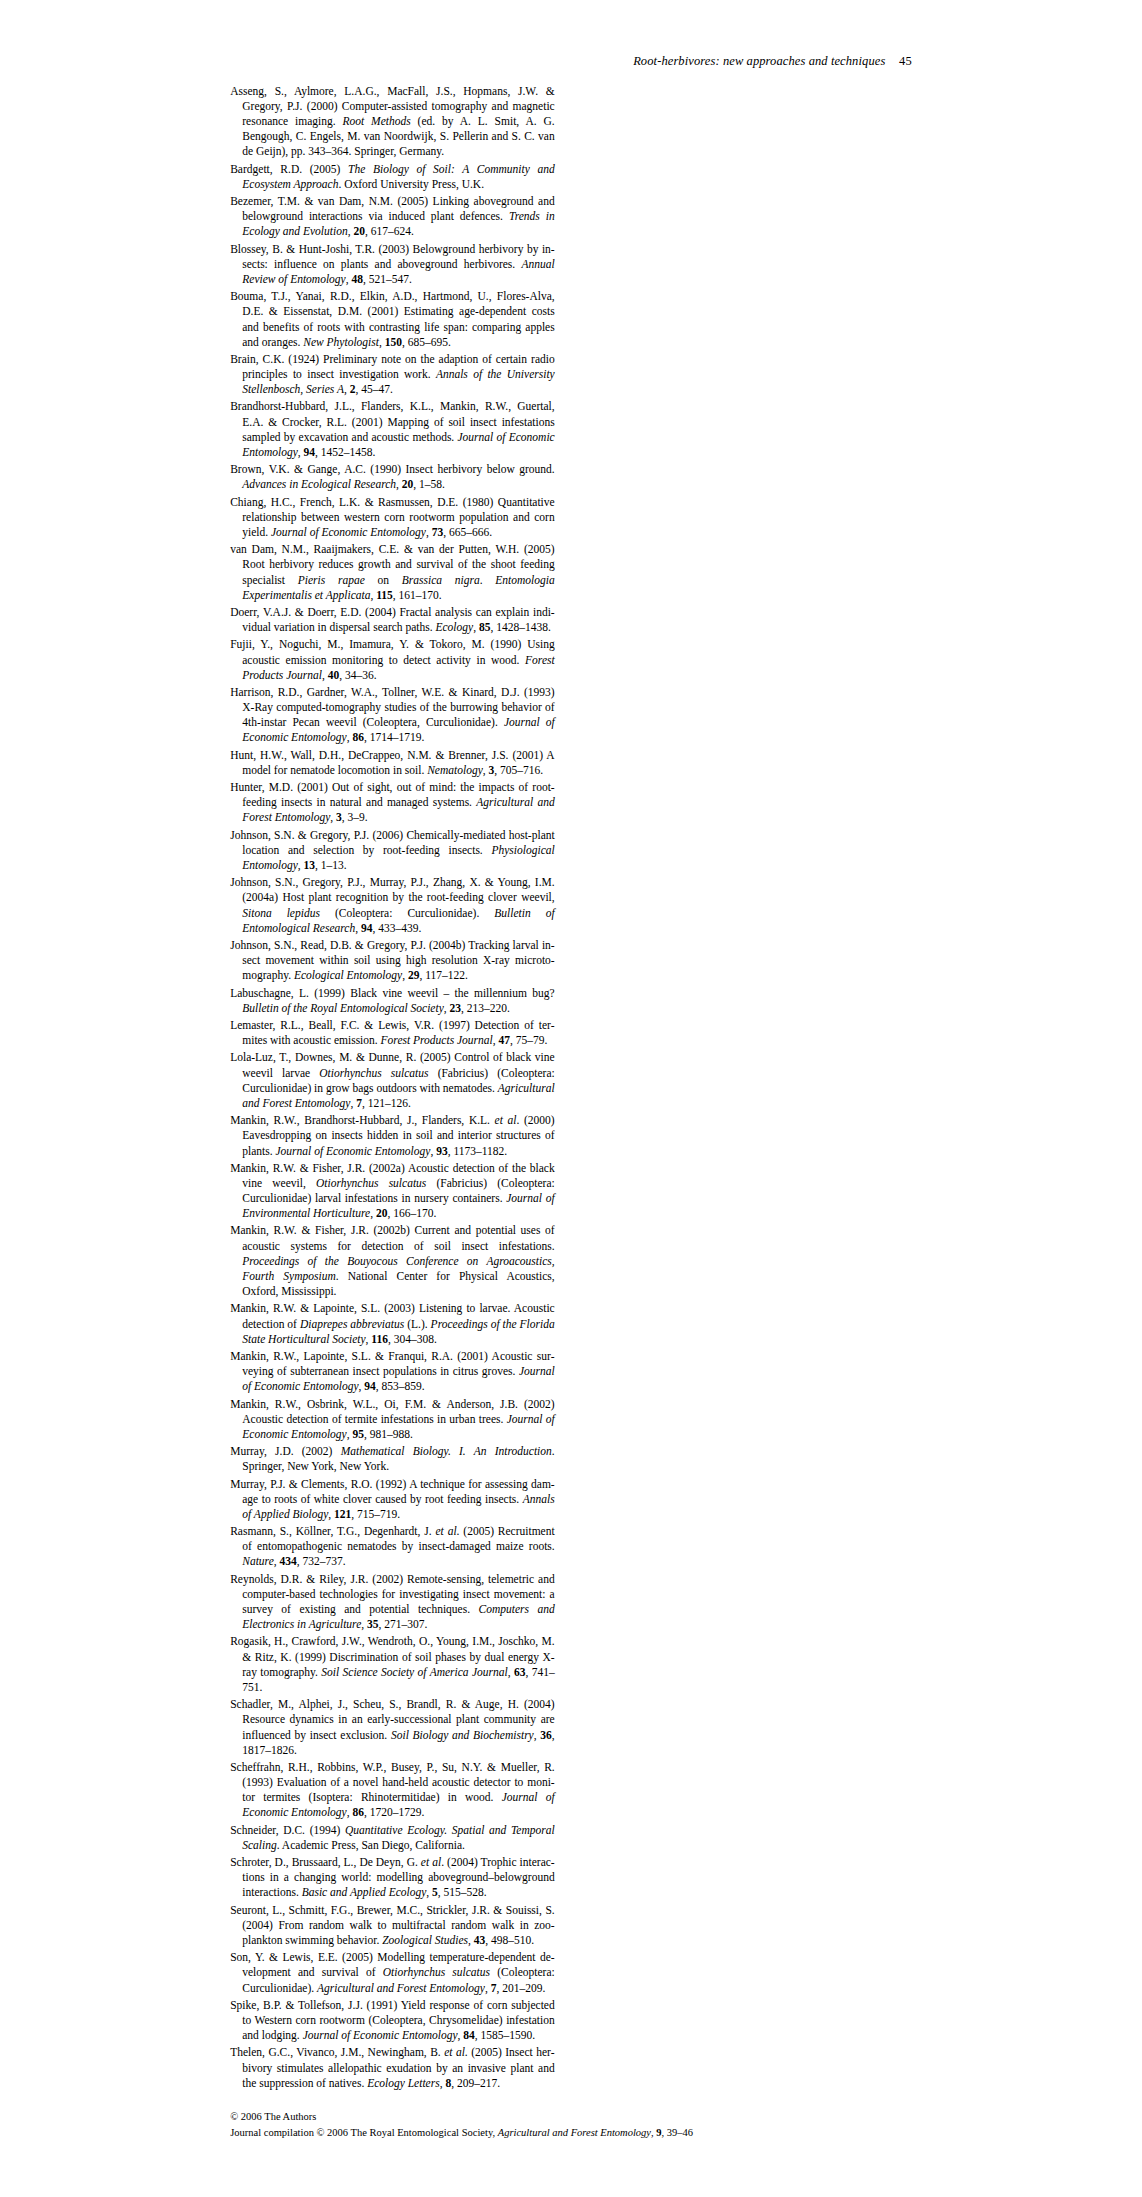Root-herbivores: new approaches and techniques 45
Asseng, S., Aylmore, L.A.G., MacFall, J.S., Hopmans, J.W. & Gregory, P.J. (2000) Computer-assisted tomography and magnetic resonance imaging. Root Methods (ed. by A. L. Smit, A. G. Bengough, C. Engels, M. van Noordwijk, S. Pellerin and S. C. van de Geijn), pp. 343–364. Springer, Germany.
Bardgett, R.D. (2005) The Biology of Soil: A Community and Ecosystem Approach. Oxford University Press, U.K.
Bezemer, T.M. & van Dam, N.M. (2005) Linking aboveground and belowground interactions via induced plant defences. Trends in Ecology and Evolution, 20, 617–624.
Blossey, B. & Hunt-Joshi, T.R. (2003) Belowground herbivory by insects: influence on plants and aboveground herbivores. Annual Review of Entomology, 48, 521–547.
Bouma, T.J., Yanai, R.D., Elkin, A.D., Hartmond, U., Flores-Alva, D.E. & Eissenstat, D.M. (2001) Estimating age-dependent costs and benefits of roots with contrasting life span: comparing apples and oranges. New Phytologist, 150, 685–695.
Brain, C.K. (1924) Preliminary note on the adaption of certain radio principles to insect investigation work. Annals of the University Stellenbosch, Series A, 2, 45–47.
Brandhorst-Hubbard, J.L., Flanders, K.L., Mankin, R.W., Guertal, E.A. & Crocker, R.L. (2001) Mapping of soil insect infestations sampled by excavation and acoustic methods. Journal of Economic Entomology, 94, 1452–1458.
Brown, V.K. & Gange, A.C. (1990) Insect herbivory below ground. Advances in Ecological Research, 20, 1–58.
Chiang, H.C., French, L.K. & Rasmussen, D.E. (1980) Quantitative relationship between western corn rootworm population and corn yield. Journal of Economic Entomology, 73, 665–666.
van Dam, N.M., Raaijmakers, C.E. & van der Putten, W.H. (2005) Root herbivory reduces growth and survival of the shoot feeding specialist Pieris rapae on Brassica nigra. Entomologia Experimentalis et Applicata, 115, 161–170.
Doerr, V.A.J. & Doerr, E.D. (2004) Fractal analysis can explain individual variation in dispersal search paths. Ecology, 85, 1428–1438.
Fujii, Y., Noguchi, M., Imamura, Y. & Tokoro, M. (1990) Using acoustic emission monitoring to detect activity in wood. Forest Products Journal, 40, 34–36.
Harrison, R.D., Gardner, W.A., Tollner, W.E. & Kinard, D.J. (1993) X-Ray computed-tomography studies of the burrowing behavior of 4th-instar Pecan weevil (Coleoptera, Curculionidae). Journal of Economic Entomology, 86, 1714–1719.
Hunt, H.W., Wall, D.H., DeCrappeo, N.M. & Brenner, J.S. (2001) A model for nematode locomotion in soil. Nematology, 3, 705–716.
Hunter, M.D. (2001) Out of sight, out of mind: the impacts of root-feeding insects in natural and managed systems. Agricultural and Forest Entomology, 3, 3–9.
Johnson, S.N. & Gregory, P.J. (2006) Chemically-mediated host-plant location and selection by root-feeding insects. Physiological Entomology, 13, 1–13.
Johnson, S.N., Gregory, P.J., Murray, P.J., Zhang, X. & Young, I.M. (2004a) Host plant recognition by the root-feeding clover weevil, Sitona lepidus (Coleoptera: Curculionidae). Bulletin of Entomological Research, 94, 433–439.
Johnson, S.N., Read, D.B. & Gregory, P.J. (2004b) Tracking larval insect movement within soil using high resolution X-ray microtomography. Ecological Entomology, 29, 117–122.
Labuschagne, L. (1999) Black vine weevil – the millennium bug? Bulletin of the Royal Entomological Society, 23, 213–220.
Lemaster, R.L., Beall, F.C. & Lewis, V.R. (1997) Detection of termites with acoustic emission. Forest Products Journal, 47, 75–79.
Lola-Luz, T., Downes, M. & Dunne, R. (2005) Control of black vine weevil larvae Otiorhynchus sulcatus (Fabricius) (Coleoptera: Curculionidae) in grow bags outdoors with nematodes. Agricultural and Forest Entomology, 7, 121–126.
Mankin, R.W., Brandhorst-Hubbard, J., Flanders, K.L. et al. (2000) Eavesdropping on insects hidden in soil and interior structures of plants. Journal of Economic Entomology, 93, 1173–1182.
Mankin, R.W. & Fisher, J.R. (2002a) Acoustic detection of the black vine weevil, Otiorhynchus sulcatus (Fabricius) (Coleoptera: Curculionidae) larval infestations in nursery containers. Journal of Environmental Horticulture, 20, 166–170.
Mankin, R.W. & Fisher, J.R. (2002b) Current and potential uses of acoustic systems for detection of soil insect infestations. Proceedings of the Bouyocous Conference on Agroacoustics, Fourth Symposium. National Center for Physical Acoustics, Oxford, Mississippi.
Mankin, R.W. & Lapointe, S.L. (2003) Listening to larvae. Acoustic detection of Diaprepes abbreviatus (L.). Proceedings of the Florida State Horticultural Society, 116, 304–308.
Mankin, R.W., Lapointe, S.L. & Franqui, R.A. (2001) Acoustic surveying of subterranean insect populations in citrus groves. Journal of Economic Entomology, 94, 853–859.
Mankin, R.W., Osbrink, W.L., Oi, F.M. & Anderson, J.B. (2002) Acoustic detection of termite infestations in urban trees. Journal of Economic Entomology, 95, 981–988.
Murray, J.D. (2002) Mathematical Biology. I. An Introduction. Springer, New York, New York.
Murray, P.J. & Clements, R.O. (1992) A technique for assessing damage to roots of white clover caused by root feeding insects. Annals of Applied Biology, 121, 715–719.
Rasmann, S., Köllner, T.G., Degenhardt, J. et al. (2005) Recruitment of entomopathogenic nematodes by insect-damaged maize roots. Nature, 434, 732–737.
Reynolds, D.R. & Riley, J.R. (2002) Remote-sensing, telemetric and computer-based technologies for investigating insect movement: a survey of existing and potential techniques. Computers and Electronics in Agriculture, 35, 271–307.
Rogasik, H., Crawford, J.W., Wendroth, O., Young, I.M., Joschko, M. & Ritz, K. (1999) Discrimination of soil phases by dual energy X-ray tomography. Soil Science Society of America Journal, 63, 741–751.
Schadler, M., Alphei, J., Scheu, S., Brandl, R. & Auge, H. (2004) Resource dynamics in an early-successional plant community are influenced by insect exclusion. Soil Biology and Biochemistry, 36, 1817–1826.
Scheffrahn, R.H., Robbins, W.P., Busey, P., Su, N.Y. & Mueller, R. (1993) Evaluation of a novel hand-held acoustic detector to monitor termites (Isoptera: Rhinotermitidae) in wood. Journal of Economic Entomology, 86, 1720–1729.
Schneider, D.C. (1994) Quantitative Ecology. Spatial and Temporal Scaling. Academic Press, San Diego, California.
Schroter, D., Brussaard, L., De Deyn, G. et al. (2004) Trophic interactions in a changing world: modelling aboveground–belowground interactions. Basic and Applied Ecology, 5, 515–528.
Seuront, L., Schmitt, F.G., Brewer, M.C., Strickler, J.R. & Souissi, S. (2004) From random walk to multifractal random walk in zooplankton swimming behavior. Zoological Studies, 43, 498–510.
Son, Y. & Lewis, E.E. (2005) Modelling temperature-dependent development and survival of Otiorhynchus sulcatus (Coleoptera: Curculionidae). Agricultural and Forest Entomology, 7, 201–209.
Spike, B.P. & Tollefson, J.J. (1991) Yield response of corn subjected to Western corn rootworm (Coleoptera, Chrysomelidae) infestation and lodging. Journal of Economic Entomology, 84, 1585–1590.
Thelen, G.C., Vivanco, J.M., Newingham, B. et al. (2005) Insect herbivory stimulates allelopathic exudation by an invasive plant and the suppression of natives. Ecology Letters, 8, 209–217.
© 2006 The Authors
Journal compilation © 2006 The Royal Entomological Society, Agricultural and Forest Entomology, 9, 39–46